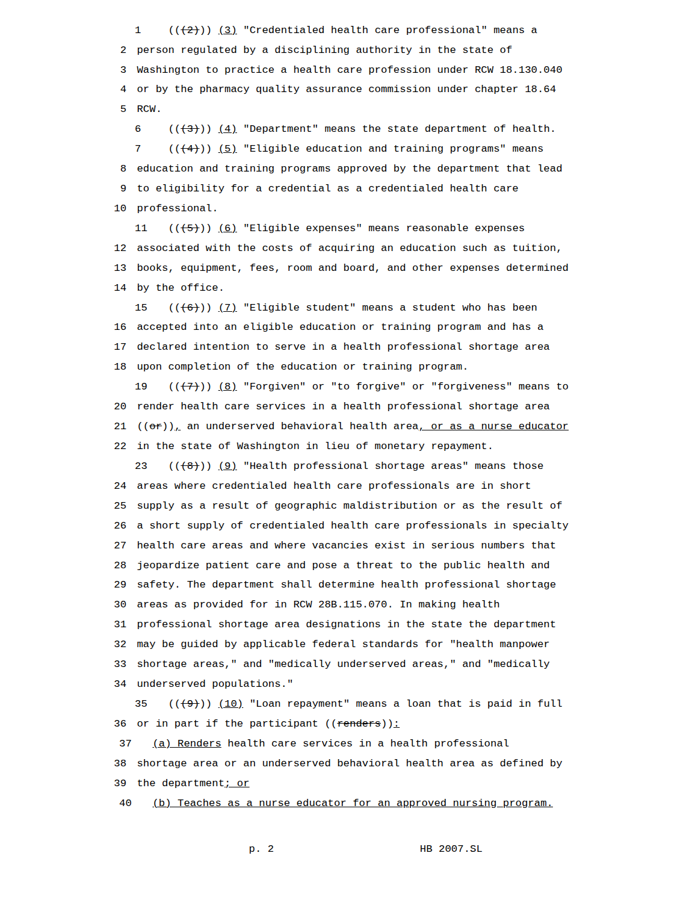(((2))) (3) "Credentialed health care professional" means a
person regulated by a disciplining authority in the state of
Washington to practice a health care profession under RCW 18.130.040
or by the pharmacy quality assurance commission under chapter 18.64
RCW.
(((3))) (4) "Department" means the state department of health.
(((4))) (5) "Eligible education and training programs" means
education and training programs approved by the department that lead
to eligibility for a credential as a credentialed health care
professional.
(((5))) (6) "Eligible expenses" means reasonable expenses
associated with the costs of acquiring an education such as tuition,
books, equipment, fees, room and board, and other expenses determined
by the office.
(((6))) (7) "Eligible student" means a student who has been
accepted into an eligible education or training program and has a
declared intention to serve in a health professional shortage area
upon completion of the education or training program.
(((7))) (8) "Forgiven" or "to forgive" or "forgiveness" means to
render health care services in a health professional shortage area
((or)), an underserved behavioral health area, or as a nurse educator
in the state of Washington in lieu of monetary repayment.
(((8))) (9) "Health professional shortage areas" means those
areas where credentialed health care professionals are in short
supply as a result of geographic maldistribution or as the result of
a short supply of credentialed health care professionals in specialty
health care areas and where vacancies exist in serious numbers that
jeopardize patient care and pose a threat to the public health and
safety. The department shall determine health professional shortage
areas as provided for in RCW 28B.115.070. In making health
professional shortage area designations in the state the department
may be guided by applicable federal standards for "health manpower
shortage areas," and "medically underserved areas," and "medically
underserved populations."
(((9))) (10) "Loan repayment" means a loan that is paid in full
or in part if the participant ((renders)):
(a) Renders health care services in a health professional
shortage area or an underserved behavioral health area as defined by
the department; or
(b) Teaches as a nurse educator for an approved nursing program.
p. 2 HB 2007.SL